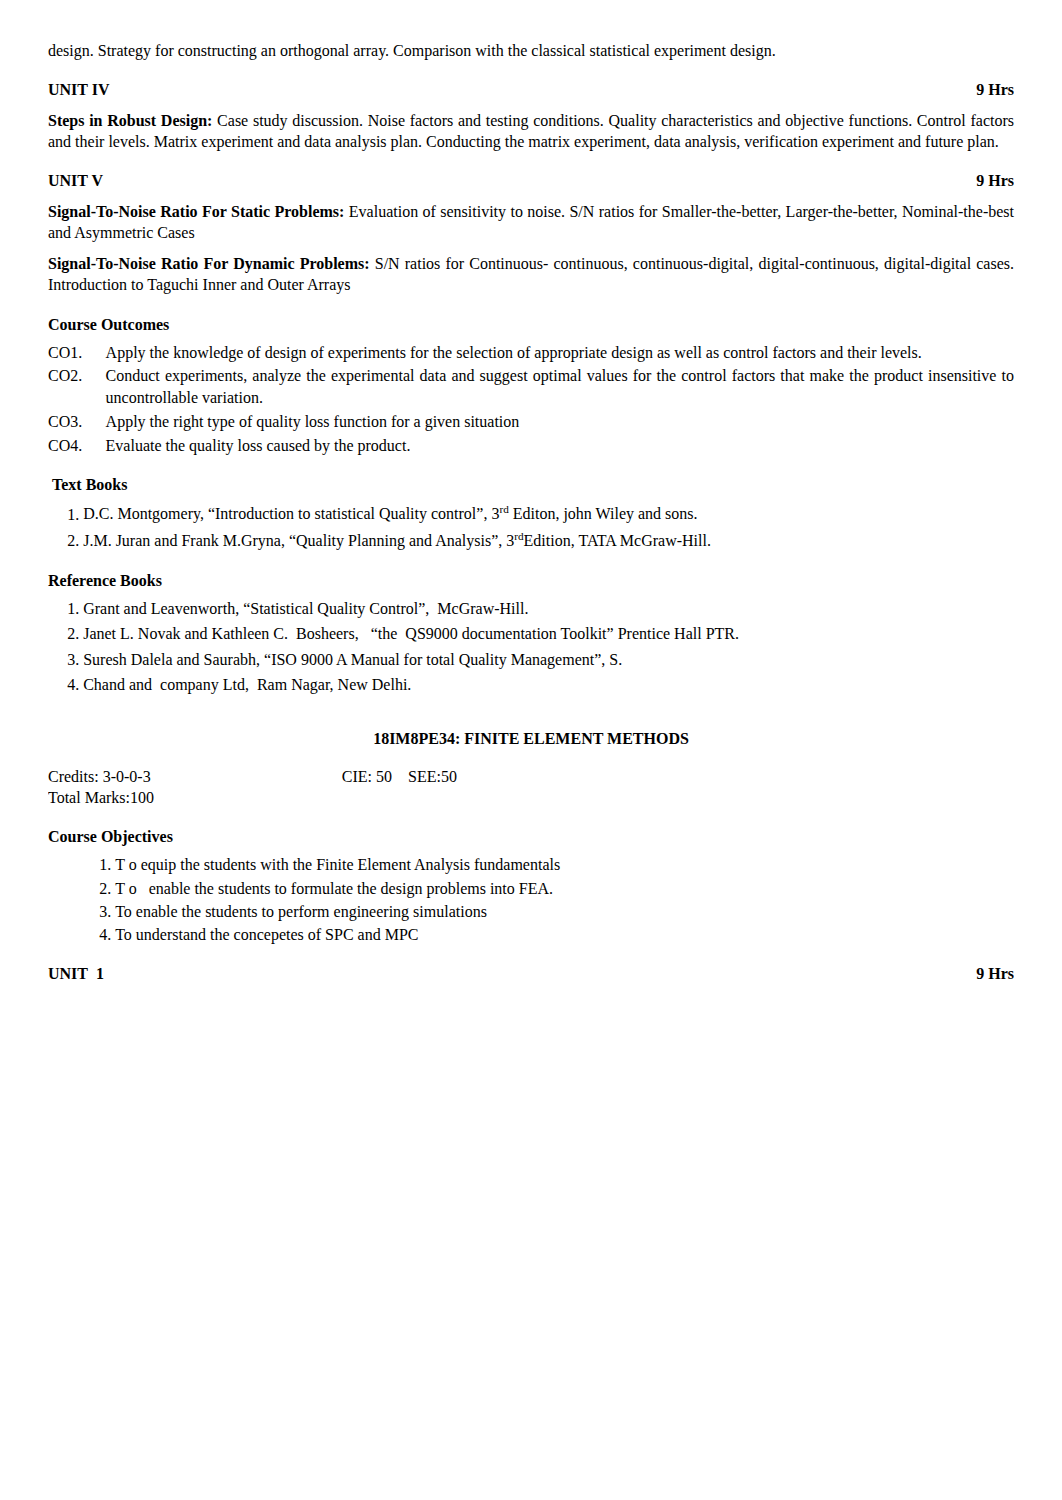design. Strategy for constructing an orthogonal array. Comparison with the classical statistical experiment design.
UNIT IV 9 Hrs
Steps in Robust Design: Case study discussion. Noise factors and testing conditions. Quality characteristics and objective functions. Control factors and their levels. Matrix experiment and data analysis plan. Conducting the matrix experiment, data analysis, verification experiment and future plan.
UNIT V 9 Hrs
Signal-To-Noise Ratio For Static Problems: Evaluation of sensitivity to noise. S/N ratios for Smaller-the-better, Larger-the-better, Nominal-the-best and Asymmetric Cases
Signal-To-Noise Ratio For Dynamic Problems: S/N ratios for Continuous- continuous, continuous-digital, digital-continuous, digital-digital cases. Introduction to Taguchi Inner and Outer Arrays
Course Outcomes
CO1.
Apply the knowledge of design of experiments for the selection of appropriate design as well as control factors and their levels.
CO2.
Conduct experiments, analyze the experimental data and suggest optimal values for the control factors that make the product insensitive to uncontrollable variation.
CO3.
Apply the right type of quality loss function for a given situation
CO4.
Evaluate the quality loss caused by the product.
Text Books
D.C. Montgomery, “Introduction to statistical Quality control”, 3rd Editon, john Wiley and sons.
J.M. Juran and Frank M.Gryna, “Quality Planning and Analysis”, 3rdEdition, TATA McGraw-Hill.
Reference Books
Grant and Leavenworth, “Statistical Quality Control”, McGraw-Hill.
Janet L. Novak and Kathleen C. Bosheers, “the QS9000 documentation Toolkit” Prentice Hall PTR.
Suresh Dalela and Saurabh, “ISO 9000 A Manual for total Quality Management”, S.
Chand and company Ltd, Ram Nagar, New Delhi.
18IM8PE34: FINITE ELEMENT METHODS
Credits: 3-0-0-3 CIE: 50 SEE:50 Total Marks:100
Course Objectives
T o equip the students with the Finite Element Analysis fundamentals
T o enable the students to formulate the design problems into FEA.
To enable the students to perform engineering simulations
To understand the concepetes of SPC and MPC
UNIT 1 9 Hrs